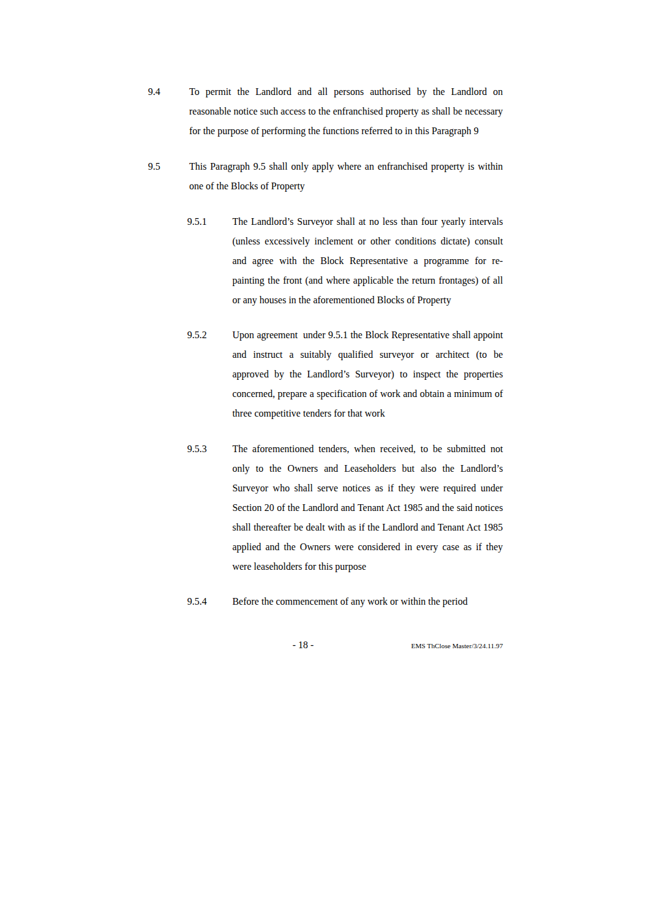9.4
To permit the Landlord and all persons authorised by the Landlord on reasonable notice such access to the enfranchised property as shall be necessary for the purpose of performing the functions referred to in this Paragraph 9
9.5
This Paragraph 9.5 shall only apply where an enfranchised property is within one of the Blocks of Property
9.5.1
The Landlord’s Surveyor shall at no less than four yearly intervals (unless excessively inclement or other conditions dictate) consult and agree with the Block Representative a programme for re-painting the front (and where applicable the return frontages) of all or any houses in the aforementioned Blocks of Property
9.5.2
Upon agreement under 9.5.1 the Block Representative shall appoint and instruct a suitably qualified surveyor or architect (to be approved by the Landlord’s Surveyor) to inspect the properties concerned, prepare a specification of work and obtain a minimum of three competitive tenders for that work
9.5.3
The aforementioned tenders, when received, to be submitted not only to the Owners and Leaseholders but also the Landlord’s Surveyor who shall serve notices as if they were required under Section 20 of the Landlord and Tenant Act 1985 and the said notices shall thereafter be dealt with as if the Landlord and Tenant Act 1985 applied and the Owners were considered in every case as if they were leaseholders for this purpose
9.5.4
Before the commencement of any work or within the period
- 18 -
EMS ThClose Master/3/24.11.97